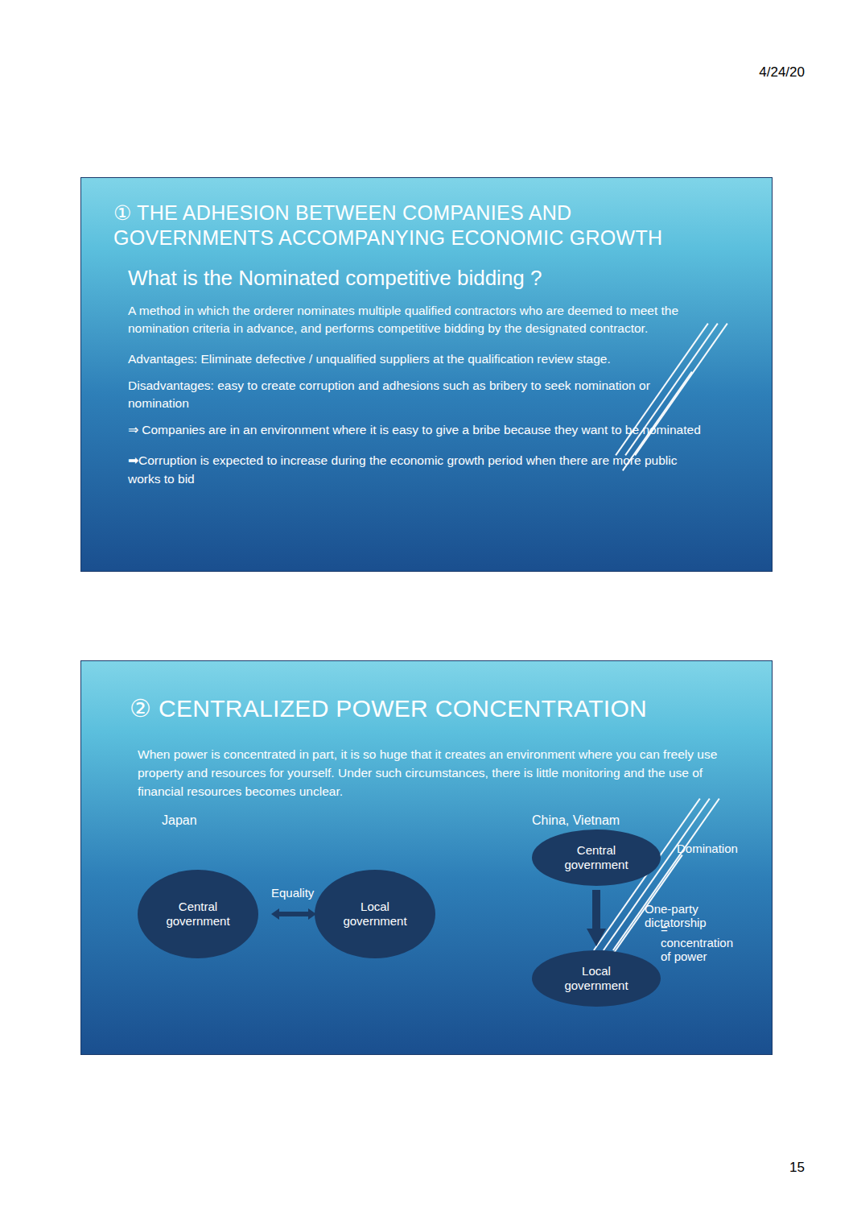4/24/20
① THE ADHESION BETWEEN COMPANIES AND
GOVERNMENTS ACCOMPANYING ECONOMIC GROWTH
What is the Nominated competitive bidding ?
A method in which the orderer nominates multiple qualified contractors who are deemed to meet the nomination criteria in advance, and performs competitive bidding by the designated contractor.
Advantages: Eliminate defective / unqualified suppliers at the qualification review stage.
Disadvantages: easy to create corruption and adhesions such as bribery to seek nomination or nomination
⇒ Companies are in an environment where it is easy to give a bribe because they want to be nominated
➡Corruption is expected to increase during the economic growth period when there are more public works to bid
② CENTRALIZED POWER CONCENTRATION
When power is concentrated in part, it is so huge that it creates an environment where you can freely use property and resources for yourself. Under such circumstances, there is little monitoring and the use of financial resources becomes unclear.
Japan
China, Vietnam
Central
government
Local
government
Central
government
Local
government
Equality
Domination
One-party dictatorship
= concentration of power
15